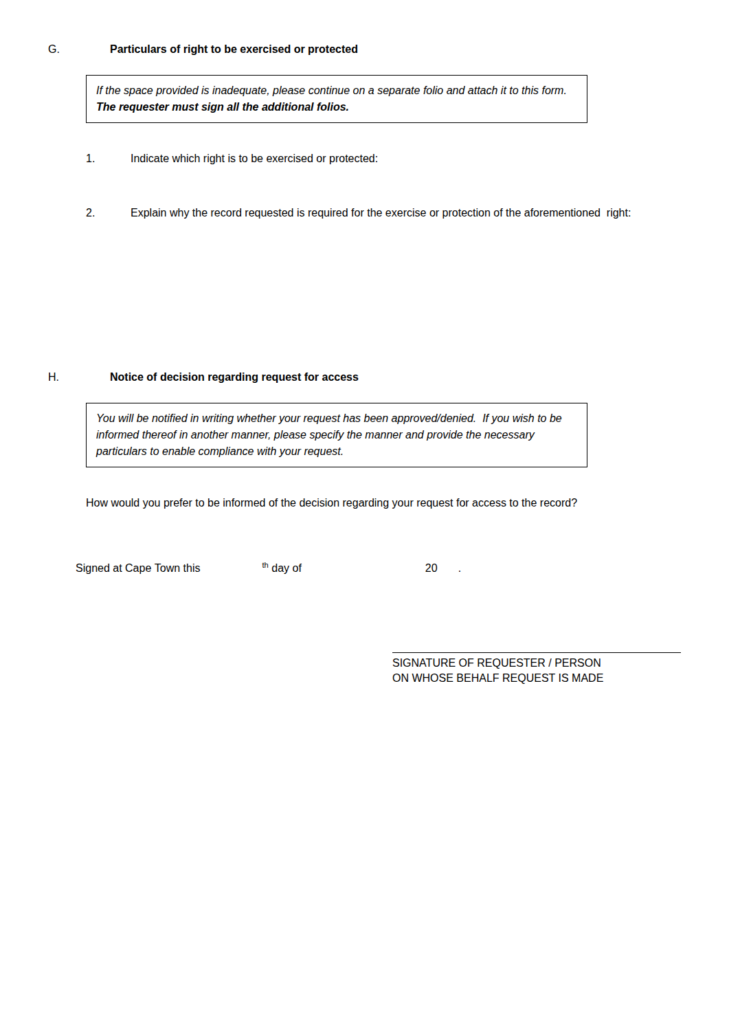G. Particulars of right to be exercised or protected
If the space provided is inadequate, please continue on a separate folio and attach it to this form. The requester must sign all the additional folios.
1. Indicate which right is to be exercised or protected:
2. Explain why the record requested is required for the exercise or protection of the aforementioned right:
H. Notice of decision regarding request for access
You will be notified in writing whether your request has been approved/denied. If you wish to be informed thereof in another manner, please specify the manner and provide the necessary particulars to enable compliance with your request.
How would you prefer to be informed of the decision regarding your request for access to the record?
Signed at Cape Town this th day of 20 .
SIGNATURE OF REQUESTER / PERSON
ON WHOSE BEHALF REQUEST IS MADE